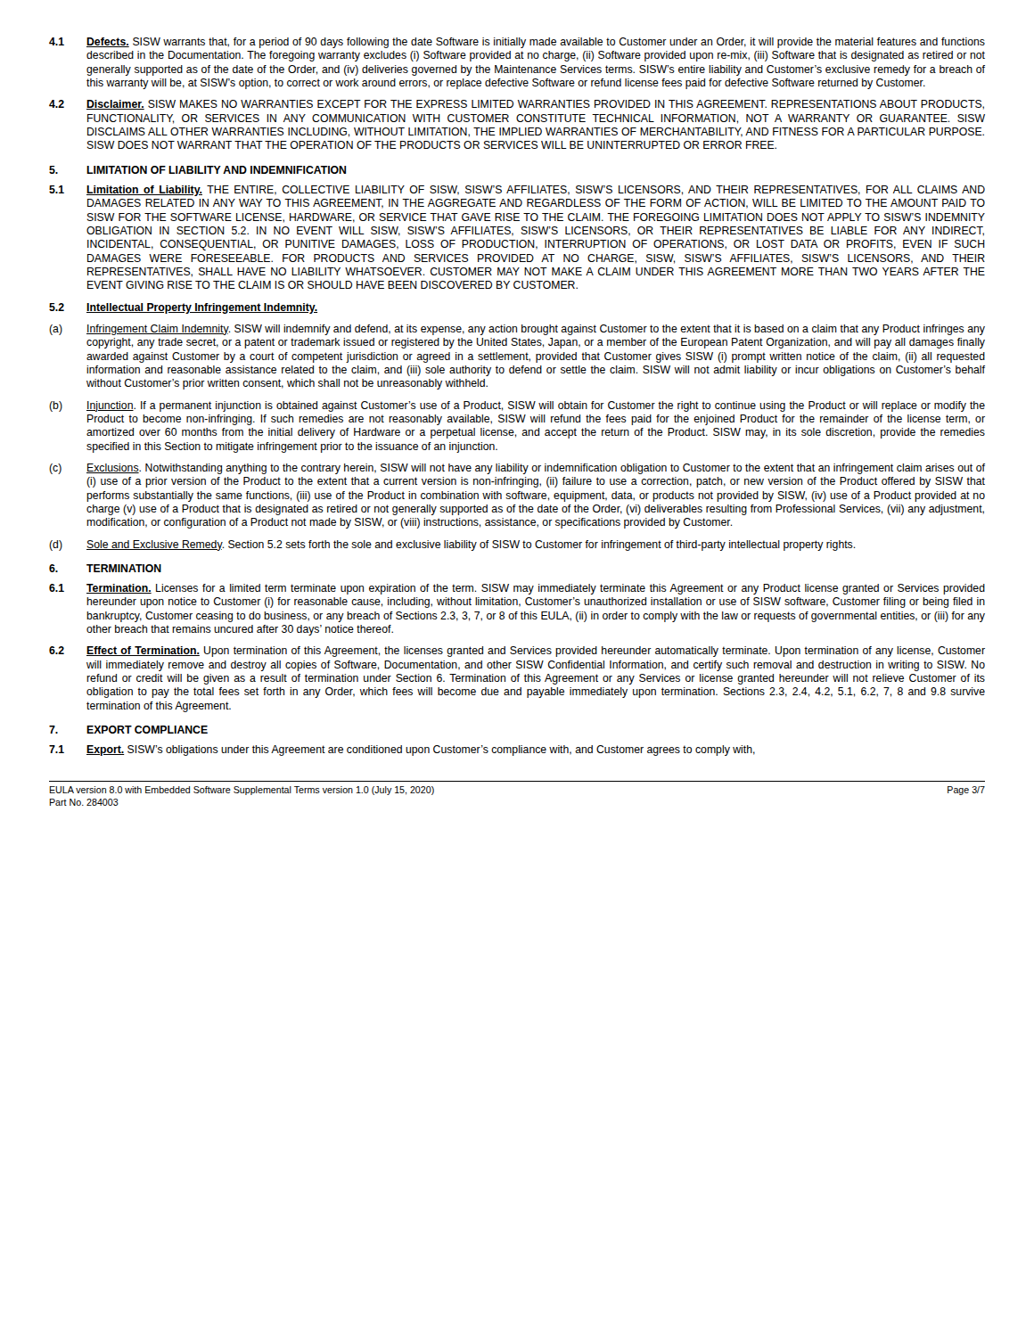4.1
Defects. SISW warrants that, for a period of 90 days following the date Software is initially made available to Customer under an Order, it will provide the material features and functions described in the Documentation. The foregoing warranty excludes (i) Software provided at no charge, (ii) Software provided upon re-mix, (iii) Software that is designated as retired or not generally supported as of the date of the Order, and (iv) deliveries governed by the Maintenance Services terms. SISW’s entire liability and Customer’s exclusive remedy for a breach of this warranty will be, at SISW’s option, to correct or work around errors, or replace defective Software or refund license fees paid for defective Software returned by Customer.
4.2
Disclaimer. SISW makes no warranties except for the express limited warranties provided in this Agreement. Representations about Products, functionality, or Services in any communication with Customer constitute technical information, not a warranty or guarantee. SISW disclaims all other warranties including, without limitation, the implied warranties of merchantability, and fitness for a particular purpose. SISW does not warrant that the operation of the Products or Services will be uninterrupted or error free.
5.
LIMITATION OF LIABILITY AND INDEMNIFICATION
5.1
Limitation of Liability. The entire, collective liability of SISW, SISW’s Affiliates, SISW’s licensors, and their representatives, for all claims and damages related in any way to this Agreement, in the aggregate and regardless of the form of action, will be limited to the amount paid to SISW for the Software license, Hardware, or Service that gave rise to the claim. The foregoing limitation does not apply to SISW’s indemnity obligation in Section 5.2. In no event will SISW, SISW’s Affiliates, SISW’s licensors, or their representatives be liable for any indirect, incidental, consequential, or punitive damages, loss of production, interruption of operations, or lost data or profits, even if such damages were foreseeable. For Products and Services provided at no charge, SISW, SISW’s Affiliates, SISW’s licensors, and their representatives, shall have no liability whatsoever. Customer may not make a claim under this Agreement more than two years after the event giving rise to the claim is or should have been discovered by Customer.
5.2
Intellectual Property Infringement Indemnity.
(a)
Infringement Claim Indemnity. SISW will indemnify and defend, at its expense, any action brought against Customer to the extent that it is based on a claim that any Product infringes any copyright, any trade secret, or a patent or trademark issued or registered by the United States, Japan, or a member of the European Patent Organization, and will pay all damages finally awarded against Customer by a court of competent jurisdiction or agreed in a settlement, provided that Customer gives SISW (i) prompt written notice of the claim, (ii) all requested information and reasonable assistance related to the claim, and (iii) sole authority to defend or settle the claim. SISW will not admit liability or incur obligations on Customer’s behalf without Customer’s prior written consent, which shall not be unreasonably withheld.
(b)
Injunction. If a permanent injunction is obtained against Customer’s use of a Product, SISW will obtain for Customer the right to continue using the Product or will replace or modify the Product to become non-infringing. If such remedies are not reasonably available, SISW will refund the fees paid for the enjoined Product for the remainder of the license term, or amortized over 60 months from the initial delivery of Hardware or a perpetual license, and accept the return of the Product. SISW may, in its sole discretion, provide the remedies specified in this Section to mitigate infringement prior to the issuance of an injunction.
(c)
Exclusions. Notwithstanding anything to the contrary herein, SISW will not have any liability or indemnification obligation to Customer to the extent that an infringement claim arises out of (i) use of a prior version of the Product to the extent that a current version is non-infringing, (ii) failure to use a correction, patch, or new version of the Product offered by SISW that performs substantially the same functions, (iii) use of the Product in combination with software, equipment, data, or products not provided by SISW, (iv) use of a Product provided at no charge (v) use of a Product that is designated as retired or not generally supported as of the date of the Order, (vi) deliverables resulting from Professional Services, (vii) any adjustment, modification, or configuration of a Product not made by SISW, or (viii) instructions, assistance, or specifications provided by Customer.
(d)
Sole and Exclusive Remedy. Section 5.2 sets forth the sole and exclusive liability of SISW to Customer for infringement of third-party intellectual property rights.
6.
TERMINATION
6.1
Termination. Licenses for a limited term terminate upon expiration of the term. SISW may immediately terminate this Agreement or any Product license granted or Services provided hereunder upon notice to Customer (i) for reasonable cause, including, without limitation, Customer’s unauthorized installation or use of SISW software, Customer filing or being filed in bankruptcy, Customer ceasing to do business, or any breach of Sections 2.3, 3, 7, or 8 of this EULA, (ii) in order to comply with the law or requests of governmental entities, or (iii) for any other breach that remains uncured after 30 days’ notice thereof.
6.2
Effect of Termination. Upon termination of this Agreement, the licenses granted and Services provided hereunder automatically terminate. Upon termination of any license, Customer will immediately remove and destroy all copies of Software, Documentation, and other SISW Confidential Information, and certify such removal and destruction in writing to SISW. No refund or credit will be given as a result of termination under Section 6. Termination of this Agreement or any Services or license granted hereunder will not relieve Customer of its obligation to pay the total fees set forth in any Order, which fees will become due and payable immediately upon termination. Sections 2.3, 2.4, 4.2, 5.1, 6.2, 7, 8 and 9.8 survive termination of this Agreement.
7.
EXPORT COMPLIANCE
7.1
Export. SISW’s obligations under this Agreement are conditioned upon Customer’s compliance with, and Customer agrees to comply with,
EULA version 8.0 with Embedded Software Supplemental Terms version 1.0 (July 15, 2020)
Part No. 284003
Page 3/7